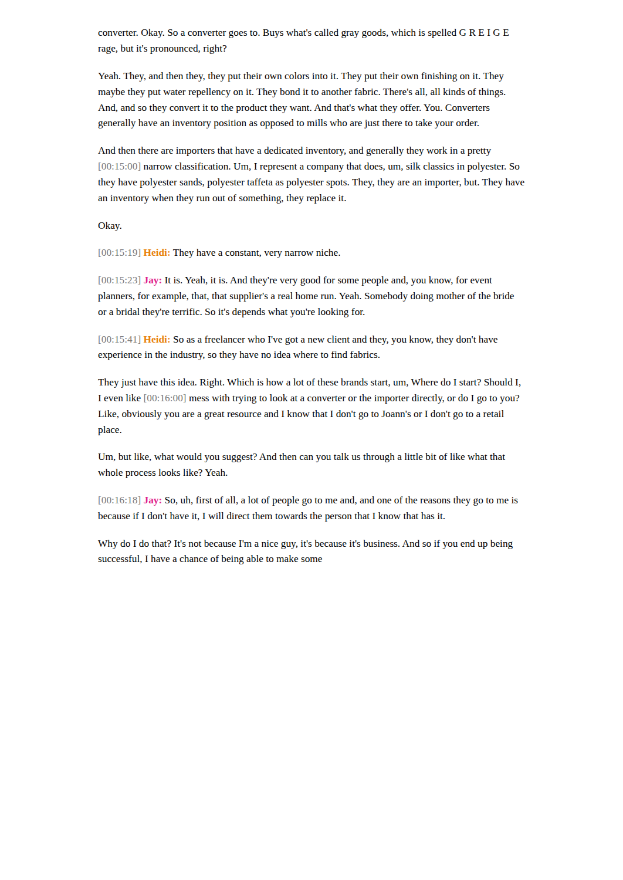converter. Okay. So a converter goes to. Buys what's called gray goods, which is spelled G R E I G E rage, but it's pronounced, right?
Yeah. They, and then they, they put their own colors into it. They put their own finishing on it. They maybe they put water repellency on it. They bond it to another fabric. There's all, all kinds of things. And, and so they convert it to the product they want. And that's what they offer. You. Converters generally have an inventory position as opposed to mills who are just there to take your order.
And then there are importers that have a dedicated inventory, and generally they work in a pretty [00:15:00] narrow classification. Um, I represent a company that does, um, silk classics in polyester. So they have polyester sands, polyester taffeta as polyester spots. They, they are an importer, but. They have an inventory when they run out of something, they replace it.
Okay.
[00:15:19] Heidi: They have a constant, very narrow niche.
[00:15:23] Jay: It is. Yeah, it is. And they're very good for some people and, you know, for event planners, for example, that, that supplier's a real home run. Yeah. Somebody doing mother of the bride or a bridal they're terrific. So it's depends what you're looking for.
[00:15:41] Heidi: So as a freelancer who I've got a new client and they, you know, they don't have experience in the industry, so they have no idea where to find fabrics.
They just have this idea. Right. Which is how a lot of these brands start, um, Where do I start? Should I, I even like [00:16:00] mess with trying to look at a converter or the importer directly, or do I go to you? Like, obviously you are a great resource and I know that I don't go to Joann's or I don't go to a retail place.
Um, but like, what would you suggest? And then can you talk us through a little bit of like what that whole process looks like? Yeah.
[00:16:18] Jay: So, uh, first of all, a lot of people go to me and, and one of the reasons they go to me is because if I don't have it, I will direct them towards the person that I know that has it.
Why do I do that? It's not because I'm a nice guy, it's because it's business. And so if you end up being successful, I have a chance of being able to make some